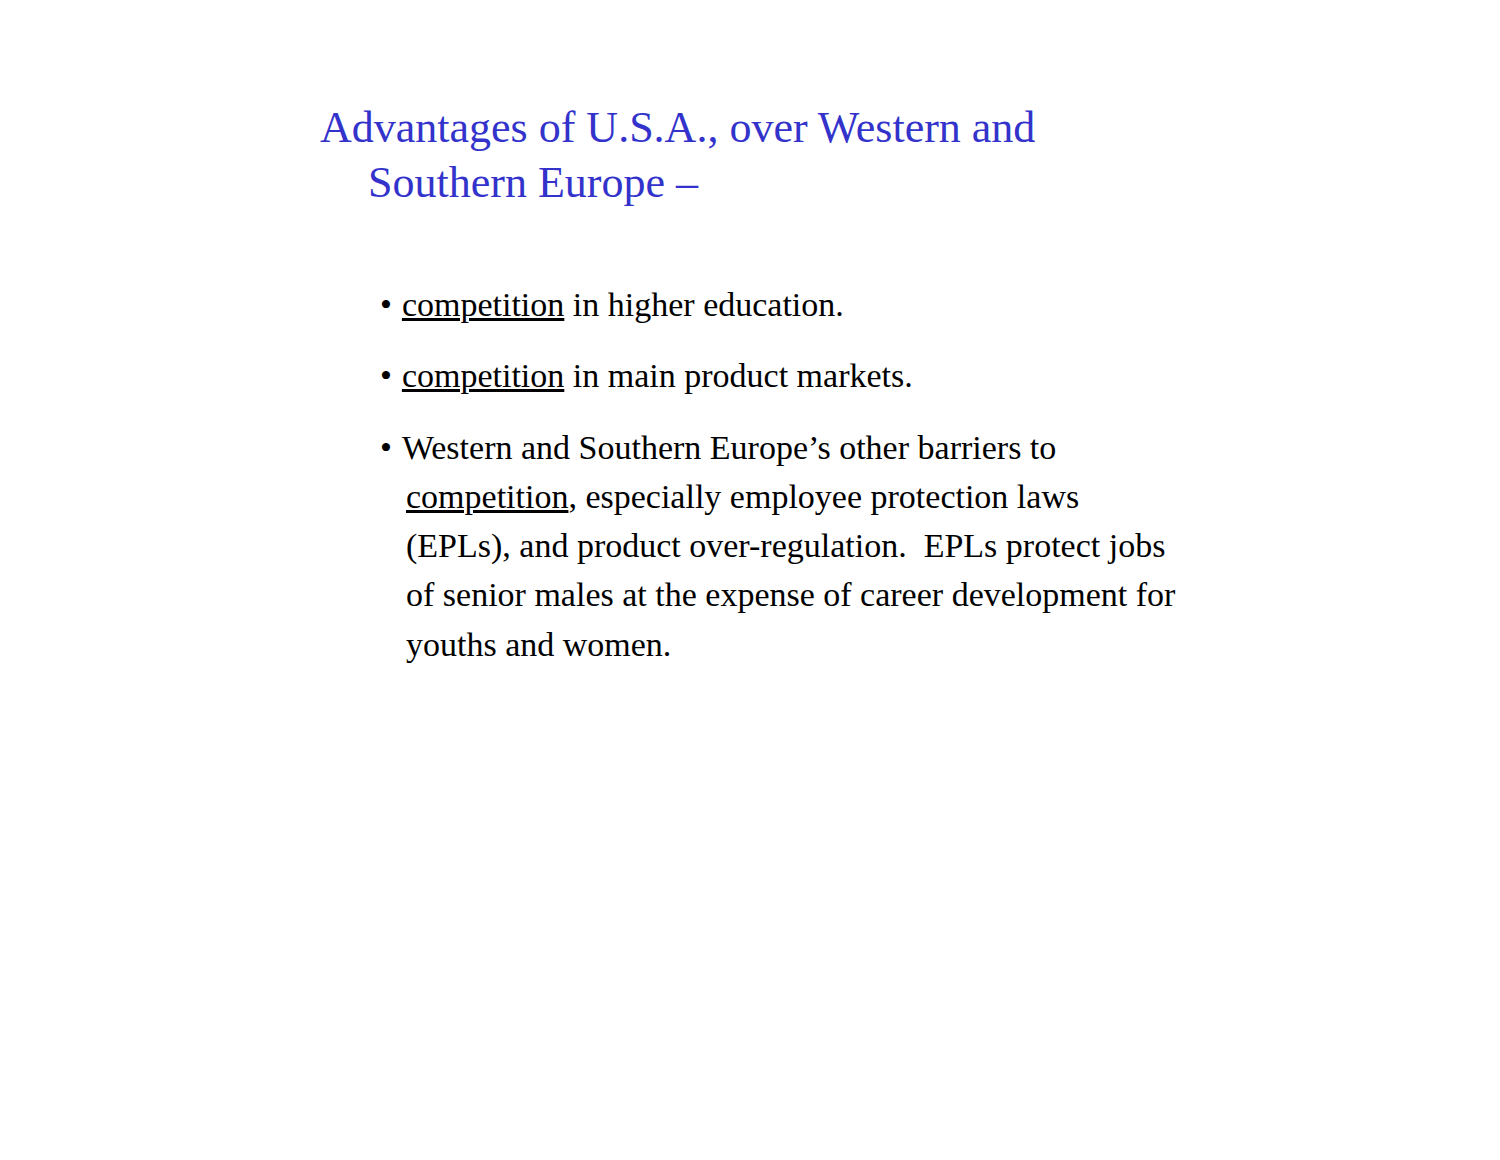Advantages of U.S.A., over Western and Southern Europe –
•competition in higher education.
•competition in main product markets.
•Western and Southern Europe’s other barriers to competition, especially employee protection laws (EPLs), and product over-regulation. EPLs protect jobs of senior males at the expense of career development for youths and women.